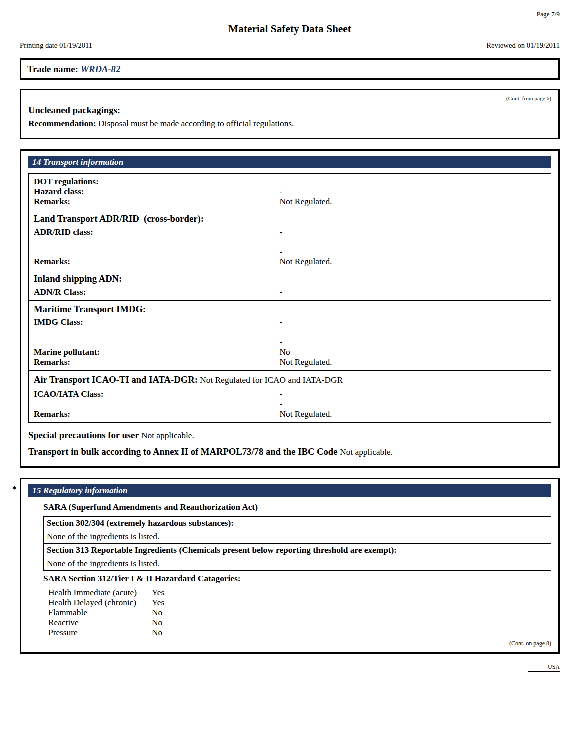Page 7/9
Material Safety Data Sheet
Printing date 01/19/2011
Reviewed on 01/19/2011
Trade name: WRDA-82
(Cont. from page 6)
Uncleaned packagings:
Recommendation: Disposal must be made according to official regulations.
14 Transport information
| DOT regulations: | |
| Hazard class: | - |
| Remarks: | Not Regulated. |
Land Transport ADR/RID (cross-border):
| ADR/RID class: | - |
| | - |
| Remarks: | Not Regulated. |
Inland shipping ADN:
| ADN/R Class: | - |
Maritime Transport IMDG:
| IMDG Class: | - |
| | - |
| Marine pollutant: | No |
| Remarks: | Not Regulated. |
Air Transport ICAO-TI and IATA-DGR: Not Regulated for ICAO and IATA-DGR
| ICAO/IATA Class: | - |
| | - |
| Remarks: | Not Regulated. |
Special precautions for user Not applicable.
Transport in bulk according to Annex II of MARPOL73/78 and the IBC Code Not applicable.
*
15 Regulatory information
SARA (Superfund Amendments and Reauthorization Act)
| Section 302/304 (extremely hazardous substances): |
| None of the ingredients is listed. |
| Section 313 Reportable Ingredients (Chemicals present below reporting threshold are exempt): |
| None of the ingredients is listed. |
SARA Section 312/Tier I & II Hazardard Catagories:
| Health Immediate (acute) | Yes |
| Health Delayed (chronic) | Yes |
| Flammable | No |
| Reactive | No |
| Pressure | No |
(Cont. on page 8)
USA